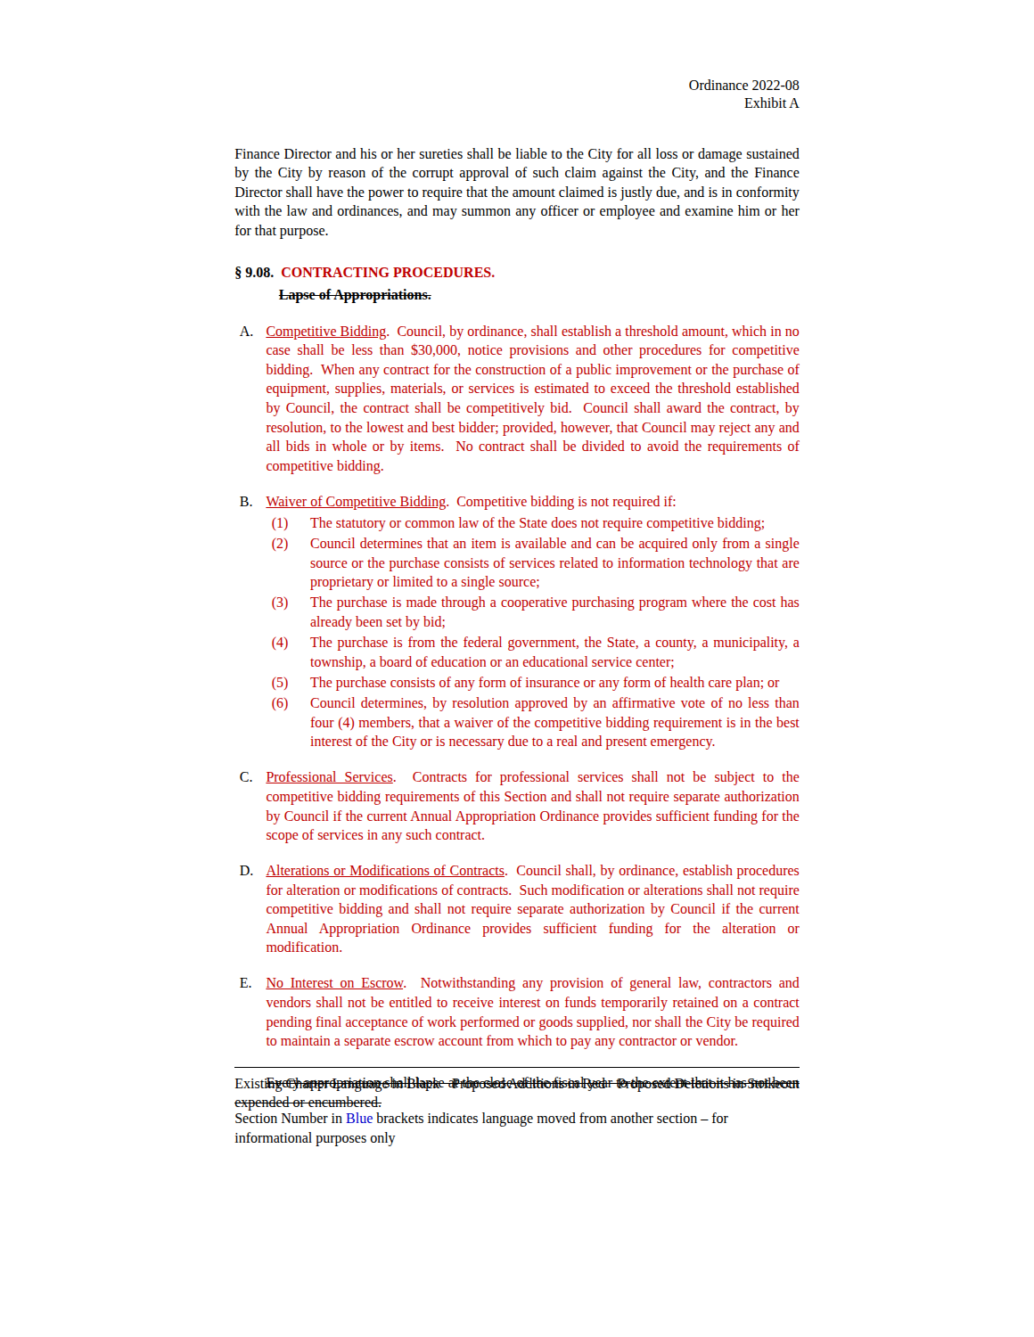Ordinance 2022-08
Exhibit A
Finance Director and his or her sureties shall be liable to the City for all loss or damage sustained by the City by reason of the corrupt approval of such claim against the City, and the Finance Director shall have the power to require that the amount claimed is justly due, and is in conformity with the law and ordinances, and may summon any officer or employee and examine him or her for that purpose.
§ 9.08. CONTRACTING PROCEDURES.
Lapse of Appropriations.
A. Competitive Bidding. Council, by ordinance, shall establish a threshold amount, which in no case shall be less than $30,000, notice provisions and other procedures for competitive bidding. When any contract for the construction of a public improvement or the purchase of equipment, supplies, materials, or services is estimated to exceed the threshold established by Council, the contract shall be competitively bid. Council shall award the contract, by resolution, to the lowest and best bidder; provided, however, that Council may reject any and all bids in whole or by items. No contract shall be divided to avoid the requirements of competitive bidding.
B. Waiver of Competitive Bidding. Competitive bidding is not required if:
(1) The statutory or common law of the State does not require competitive bidding;
(2) Council determines that an item is available and can be acquired only from a single source or the purchase consists of services related to information technology that are proprietary or limited to a single source;
(3) The purchase is made through a cooperative purchasing program where the cost has already been set by bid;
(4) The purchase is from the federal government, the State, a county, a municipality, a township, a board of education or an educational service center;
(5) The purchase consists of any form of insurance or any form of health care plan; or
(6) Council determines, by resolution approved by an affirmative vote of no less than four (4) members, that a waiver of the competitive bidding requirement is in the best interest of the City or is necessary due to a real and present emergency.
C. Professional Services. Contracts for professional services shall not be subject to the competitive bidding requirements of this Section and shall not require separate authorization by Council if the current Annual Appropriation Ordinance provides sufficient funding for the scope of services in any such contract.
D. Alterations or Modifications of Contracts. Council shall, by ordinance, establish procedures for alteration or modifications of contracts. Such modification or alterations shall not require competitive bidding and shall not require separate authorization by Council if the current Annual Appropriation Ordinance provides sufficient funding for the alteration or modification.
E. No Interest on Escrow. Notwithstanding any provision of general law, contractors and vendors shall not be entitled to receive interest on funds temporarily retained on a contract pending final acceptance of work performed or goods supplied, nor shall the City be required to maintain a separate escrow account from which to pay any contractor or vendor.
Every appropriation shall lapse at the close of the fiscal year to the extent that it has not been expended or encumbered.
Existing Charter Language in Black Proposed Additions in Red Proposed Deletions in Strikeout
Section Number in Blue brackets indicates language moved from another section – for informational purposes only